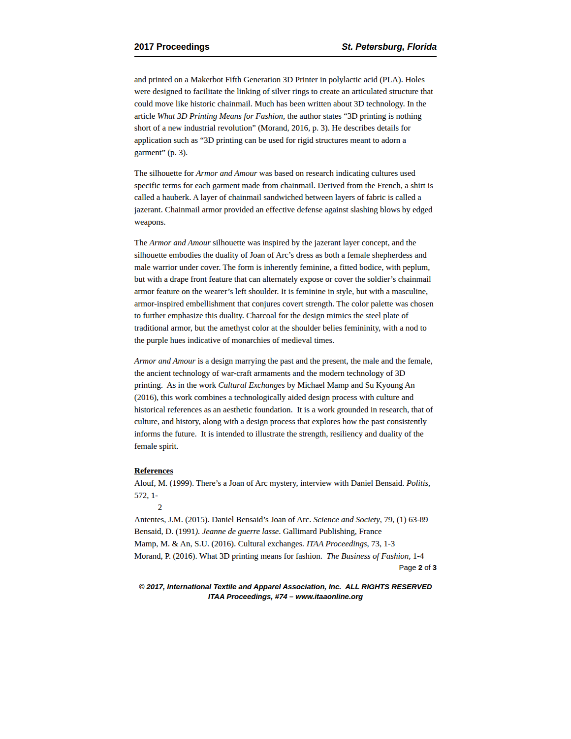2017 Proceedings
St. Petersburg, Florida
and printed on a Makerbot Fifth Generation 3D Printer in polylactic acid (PLA). Holes were designed to facilitate the linking of silver rings to create an articulated structure that could move like historic chainmail. Much has been written about 3D technology. In the article What 3D Printing Means for Fashion, the author states “3D printing is nothing short of a new industrial revolution” (Morand, 2016, p. 3). He describes details for application such as “3D printing can be used for rigid structures meant to adorn a garment” (p. 3).
The silhouette for Armor and Amour was based on research indicating cultures used specific terms for each garment made from chainmail. Derived from the French, a shirt is called a hauberk. A layer of chainmail sandwiched between layers of fabric is called a jazerant. Chainmail armor provided an effective defense against slashing blows by edged weapons.
The Armor and Amour silhouette was inspired by the jazerant layer concept, and the silhouette embodies the duality of Joan of Arc’s dress as both a female shepherdess and male warrior under cover. The form is inherently feminine, a fitted bodice, with peplum, but with a drape front feature that can alternately expose or cover the soldier’s chainmail armor feature on the wearer’s left shoulder. It is feminine in style, but with a masculine, armor-inspired embellishment that conjures covert strength. The color palette was chosen to further emphasize this duality. Charcoal for the design mimics the steel plate of traditional armor, but the amethyst color at the shoulder belies femininity, with a nod to the purple hues indicative of monarchies of medieval times.
Armor and Amour is a design marrying the past and the present, the male and the female, the ancient technology of war-craft armaments and the modern technology of 3D printing. As in the work Cultural Exchanges by Michael Mamp and Su Kyoung An (2016), this work combines a technologically aided design process with culture and historical references as an aesthetic foundation. It is a work grounded in research, that of culture, and history, along with a design process that explores how the past consistently informs the future. It is intended to illustrate the strength, resiliency and duality of the female spirit.
References
Alouf, M. (1999). There’s a Joan of Arc mystery, interview with Daniel Bensaid. Politis, 572, 1-
2
Antentes, J.M. (2015). Daniel Bensaid’s Joan of Arc. Science and Society, 79, (1) 63-89
Bensaid, D. (1991). Jeanne de guerre lasse. Gallimard Publishing, France
Mamp, M. & An, S.U. (2016). Cultural exchanges. ITAA Proceedings, 73, 1-3
Morand, P. (2016). What 3D printing means for fashion. The Business of Fashion, 1-4
Page 2 of 3
© 2017, International Textile and Apparel Association, Inc. ALL RIGHTS RESERVED
ITAA Proceedings, #74 – www.itaaonline.org